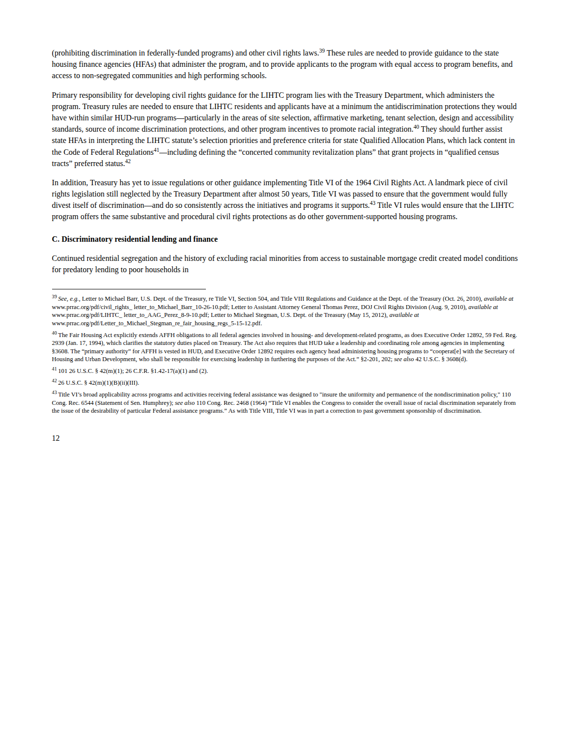(prohibiting discrimination in federally-funded programs) and other civil rights laws.39 These rules are needed to provide guidance to the state housing finance agencies (HFAs) that administer the program, and to provide applicants to the program with equal access to program benefits, and access to non-segregated communities and high performing schools.
Primary responsibility for developing civil rights guidance for the LIHTC program lies with the Treasury Department, which administers the program. Treasury rules are needed to ensure that LIHTC residents and applicants have at a minimum the antidiscrimination protections they would have within similar HUD-run programs—particularly in the areas of site selection, affirmative marketing, tenant selection, design and accessibility standards, source of income discrimination protections, and other program incentives to promote racial integration.40 They should further assist state HFAs in interpreting the LIHTC statute’s selection priorities and preference criteria for state Qualified Allocation Plans, which lack content in the Code of Federal Regulations41—including defining the “concerted community revitalization plans” that grant projects in “qualified census tracts” preferred status.42
In addition, Treasury has yet to issue regulations or other guidance implementing Title VI of the 1964 Civil Rights Act. A landmark piece of civil rights legislation still neglected by the Treasury Department after almost 50 years, Title VI was passed to ensure that the government would fully divest itself of discrimination—and do so consistently across the initiatives and programs it supports.43 Title VI rules would ensure that the LIHTC program offers the same substantive and procedural civil rights protections as do other government-supported housing programs.
C. Discriminatory residential lending and finance
Continued residential segregation and the history of excluding racial minorities from access to sustainable mortgage credit created model conditions for predatory lending to poor households in
39 See, e.g., Letter to Michael Barr, U.S. Dept. of the Treasury, re Title VI, Section 504, and Title VIII Regulations and Guidance at the Dept. of the Treasury (Oct. 26, 2010), available at www.prrac.org/pdf/civil_rights_ letter_to_Michael_Barr_10-26-10.pdf; Letter to Assistant Attorney General Thomas Perez, DOJ Civil Rights Division (Aug. 9, 2010), available at www.prrac.org/pdf/LIHTC_ letter_to_AAG_Perez_8-9-10.pdf; Letter to Michael Stegman, U.S. Dept. of the Treasury (May 15, 2012), available at www.prrac.org/pdf/Letter_to_Michael_Stegman_re_fair_housing_regs_5-15-12.pdf.
40 The Fair Housing Act explicitly extends AFFH obligations to all federal agencies involved in housing- and development-related programs, as does Executive Order 12892, 59 Fed. Reg. 2939 (Jan. 17, 1994), which clarifies the statutory duties placed on Treasury. The Act also requires that HUD take a leadership and coordinating role among agencies in implementing §3608. The “primary authority” for AFFH is vested in HUD, and Executive Order 12892 requires each agency head administering housing programs to “cooperat[e] with the Secretary of Housing and Urban Development, who shall be responsible for exercising leadership in furthering the purposes of the Act.” §2-201, 202; see also 42 U.S.C. § 3608(d).
41101 26 U.S.C. § 42(m)(1); 26 C.F.R. §1.42-17(a)(1) and (2).
4226 U.S.C. § 42(m)(1)(B)(ii)(III).
43 Title VI’s broad applicability across programs and activities receiving federal assistance was designed to "insure the uniformity and permanence of the nondiscrimination policy," 110 Cong. Rec. 6544 (Statement of Sen. Humphrey); see also 110 Cong. Rec. 2468 (1964) “Title VI enables the Congress to consider the overall issue of racial discrimination separately from the issue of the desirability of particular Federal assistance programs.” As with Title VIII, Title VI was in part a correction to past government sponsorship of discrimination.
12